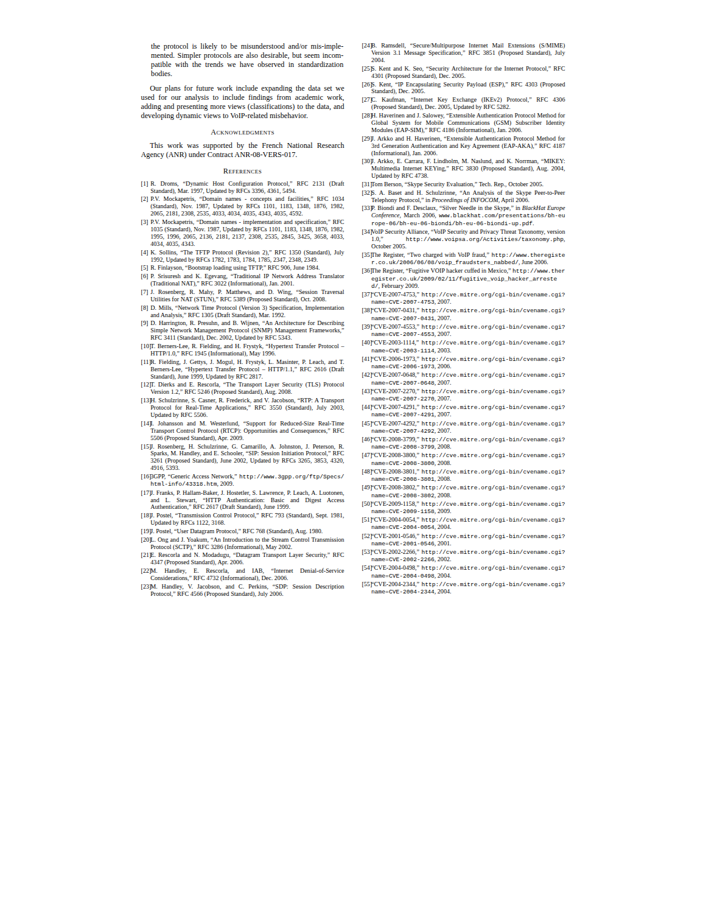the protocol is likely to be misunderstood and/or mis-implemented. Simpler protocols are also desirable, but seem incompatible with the trends we have observed in standardization bodies.
Our plans for future work include expanding the data set we used for our analysis to include findings from academic work, adding and presenting more views (classifications) to the data, and developing dynamic views to VoIP-related misbehavior.
Acknowledgments
This work was supported by the French National Research Agency (ANR) under Contract ANR-08-VERS-017.
References
[1] R. Droms, “Dynamic Host Configuration Protocol,” RFC 2131 (Draft Standard), Mar. 1997, Updated by RFCs 3396, 4361, 5494.
[2] P.V. Mockapetris, “Domain names - concepts and facilities,” RFC 1034 (Standard), Nov. 1987, Updated by RFCs 1101, 1183, 1348, 1876, 1982, 2065, 2181, 2308, 2535, 4033, 4034, 4035, 4343, 4035, 4592.
[3] P.V. Mockapetris, “Domain names - implementation and specification,” RFC 1035 (Standard), Nov. 1987, Updated by RFCs 1101, 1183, 1348, 1876, 1982, 1995, 1996, 2065, 2136, 2181, 2137, 2308, 2535, 2845, 3425, 3658, 4033, 4034, 4035, 4343.
[4] K. Sollins, “The TFTP Protocol (Revision 2),” RFC 1350 (Standard), July 1992, Updated by RFCs 1782, 1783, 1784, 1785, 2347, 2348, 2349.
[5] R. Finlayson, “Bootstrap loading using TFTP,” RFC 906, June 1984.
[6] P. Srisuresh and K. Egevang, “Traditional IP Network Address Translator (Traditional NAT),” RFC 3022 (Informational), Jan. 2001.
[7] J. Rosenberg, R. Mahy, P. Matthews, and D. Wing, “Session Traversal Utilities for NAT (STUN),” RFC 5389 (Proposed Standard), Oct. 2008.
[8] D. Mills, “Network Time Protocol (Version 3) Specification, Implementation and Analysis,” RFC 1305 (Draft Standard), Mar. 1992.
[9] D. Harrington, R. Presuhn, and B. Wijnen, “An Architecture for Describing Simple Network Management Protocol (SNMP) Management Frameworks,” RFC 3411 (Standard), Dec. 2002, Updated by RFC 5343.
[10] T. Berners-Lee, R. Fielding, and H. Frystyk, “Hypertext Transfer Protocol – HTTP/1.0,” RFC 1945 (Informational), May 1996.
[11] R. Fielding, J. Gettys, J. Mogul, H. Frystyk, L. Masinter, P. Leach, and T. Berners-Lee, “Hypertext Transfer Protocol – HTTP/1.1,” RFC 2616 (Draft Standard), June 1999, Updated by RFC 2817.
[12] T. Dierks and E. Rescorla, “The Transport Layer Security (TLS) Protocol Version 1.2,” RFC 5246 (Proposed Standard), Aug. 2008.
[13] H. Schulzrinne, S. Casner, R. Frederick, and V. Jacobson, “RTP: A Transport Protocol for Real-Time Applications,” RFC 3550 (Standard), July 2003, Updated by RFC 5506.
[14] I. Johansson and M. Westerlund, “Support for Reduced-Size Real-Time Transport Control Protocol (RTCP): Opportunities and Consequences,” RFC 5506 (Proposed Standard), Apr. 2009.
[15] J. Rosenberg, H. Schulzrinne, G. Camarillo, A. Johnston, J. Peterson, R. Sparks, M. Handley, and E. Schooler, “SIP: Session Initiation Protocol,” RFC 3261 (Proposed Standard), June 2002, Updated by RFCs 3265, 3853, 4320, 4916, 5393.
[16] 3GPP, “Generic Access Network,” http://www.3gpp.org/ftp/Specs/html-info/43318.htm, 2009.
[17] J. Franks, P. Hallam-Baker, J. Hostetler, S. Lawrence, P. Leach, A. Luotonen, and L. Stewart, “HTTP Authentication: Basic and Digest Access Authentication,” RFC 2617 (Draft Standard), June 1999.
[18] J. Postel, “Transmission Control Protocol,” RFC 793 (Standard), Sept. 1981, Updated by RFCs 1122, 3168.
[19] J. Postel, “User Datagram Protocol,” RFC 768 (Standard), Aug. 1980.
[20] L. Ong and J. Yoakum, “An Introduction to the Stream Control Transmission Protocol (SCTP),” RFC 3286 (Informational), May 2002.
[21] E. Rescorla and N. Modadugu, “Datagram Transport Layer Security,” RFC 4347 (Proposed Standard), Apr. 2006.
[22] M. Handley, E. Rescorla, and IAB, “Internet Denial-of-Service Considerations,” RFC 4732 (Informational), Dec. 2006.
[23] M. Handley, V. Jacobson, and C. Perkins, “SDP: Session Description Protocol,” RFC 4566 (Proposed Standard), July 2006.
[24] B. Ramsdell, “Secure/Multipurpose Internet Mail Extensions (S/MIME) Version 3.1 Message Specification,” RFC 3851 (Proposed Standard), July 2004.
[25] S. Kent and K. Seo, “Security Architecture for the Internet Protocol,” RFC 4301 (Proposed Standard), Dec. 2005.
[26] S. Kent, “IP Encapsulating Security Payload (ESP),” RFC 4303 (Proposed Standard), Dec. 2005.
[27] C. Kaufman, “Internet Key Exchange (IKEv2) Protocol,” RFC 4306 (Proposed Standard), Dec. 2005, Updated by RFC 5282.
[28] H. Haverinen and J. Salowey, “Extensible Authentication Protocol Method for Global System for Mobile Communications (GSM) Subscriber Identity Modules (EAP-SIM),” RFC 4186 (Informational), Jan. 2006.
[29] J. Arkko and H. Haverinen, “Extensible Authentication Protocol Method for 3rd Generation Authentication and Key Agreement (EAP-AKA),” RFC 4187 (Informational), Jan. 2006.
[30] J. Arkko, E. Carrara, F. Lindholm, M. Naslund, and K. Norrman, “MIKEY: Multimedia Internet KEYing,” RFC 3830 (Proposed Standard), Aug. 2004, Updated by RFC 4738.
[31] Tom Berson, “Skype Security Evaluation,” Tech. Rep., October 2005.
[32] S. A. Baset and H. Schulzrinne, “An Analysis of the Skype Peer-to-Peer Telephony Protocol,” in Proceedings of INFOCOM, April 2006.
[33] P. Biondi and F. Desclaux, “Silver Needle in the Skype,” in BlackHat Europe Conference, March 2006, www.blackhat.com/presentations/bh-europe-06/bh-eu-06-biondi/bh-eu-06-biondi-up.pdf.
[34] VoIP Security Alliance, “VoIP Security and Privacy Threat Taxonomy, version 1.0,” http://www.voipsa.org/Activities/taxonomy.php, October 2005.
[35] The Register, “Two charged with VoIP fraud,” http://www.theregister.co.uk/2006/06/08/voip_fraudsters_nabbed/, June 2006.
[36] The Register, “Fugitive VOIP hacker cuffed in Mexico,” http://www.theregister.co.uk/2009/02/11/fugitive_voip_hacker_arrested/, February 2009.
[37]“CVE-2007-4753,” http://cve.mitre.org/cgi-bin/cvename.cgi?name=CVE-2007-4753, 2007.
[38]“CVE-2007-0431,” http://cve.mitre.org/cgi-bin/cvename.cgi?name=CVE-2007-0431, 2007.
[39]“CVE-2007-4553,” http://cve.mitre.org/cgi-bin/cvename.cgi?name=CVE-2007-4553, 2007.
[40]“CVE-2003-1114,” http://cve.mitre.org/cgi-bin/cvename.cgi?name=CVE-2003-1114, 2003.
[41]“CVE-2006-1973,” http://cve.mitre.org/cgi-bin/cvename.cgi?name=CVE-2006-1973, 2006.
[42]“CVE-2007-0648,” http://cve.mitre.org/cgi-bin/cvename.cgi?name=CVE-2007-0648, 2007.
[43]“CVE-2007-2270,” http://cve.mitre.org/cgi-bin/cvename.cgi?name=CVE-2007-2270, 2007.
[44]“CVE-2007-4291,” http://cve.mitre.org/cgi-bin/cvename.cgi?name=CVE-2007-4291, 2007.
[45]“CVE-2007-4292,” http://cve.mitre.org/cgi-bin/cvename.cgi?name=CVE-2007-4292, 2007.
[46]“CVE-2008-3799,” http://cve.mitre.org/cgi-bin/cvename.cgi?name=CVE-2008-3799, 2008.
[47]“CVE-2008-3800,” http://cve.mitre.org/cgi-bin/cvename.cgi?name=CVE-2008-3800, 2008.
[48]“CVE-2008-3801,” http://cve.mitre.org/cgi-bin/cvename.cgi?name=CVE-2008-3801, 2008.
[49]“CVE-2008-3802,” http://cve.mitre.org/cgi-bin/cvename.cgi?name=CVE-2008-3802, 2008.
[50]“CVE-2009-1158,” http://cve.mitre.org/cgi-bin/cvename.cgi?name=CVE-2009-1158, 2009.
[51]“CVE-2004-0054,” http://cve.mitre.org/cgi-bin/cvename.cgi?name=CVE-2004-0054, 2004.
[52]“CVE-2001-0546,” http://cve.mitre.org/cgi-bin/cvename.cgi?name=CVE-2001-0546, 2001.
[53]“CVE-2002-2266,” http://cve.mitre.org/cgi-bin/cvename.cgi?name=CVE-2002-2266, 2002.
[54]“CVE-2004-0498,” http://cve.mitre.org/cgi-bin/cvename.cgi?name=CVE-2004-0498, 2004.
[55]“CVE-2004-2344,” http://cve.mitre.org/cgi-bin/cvename.cgi?name=CVE-2004-2344, 2004.